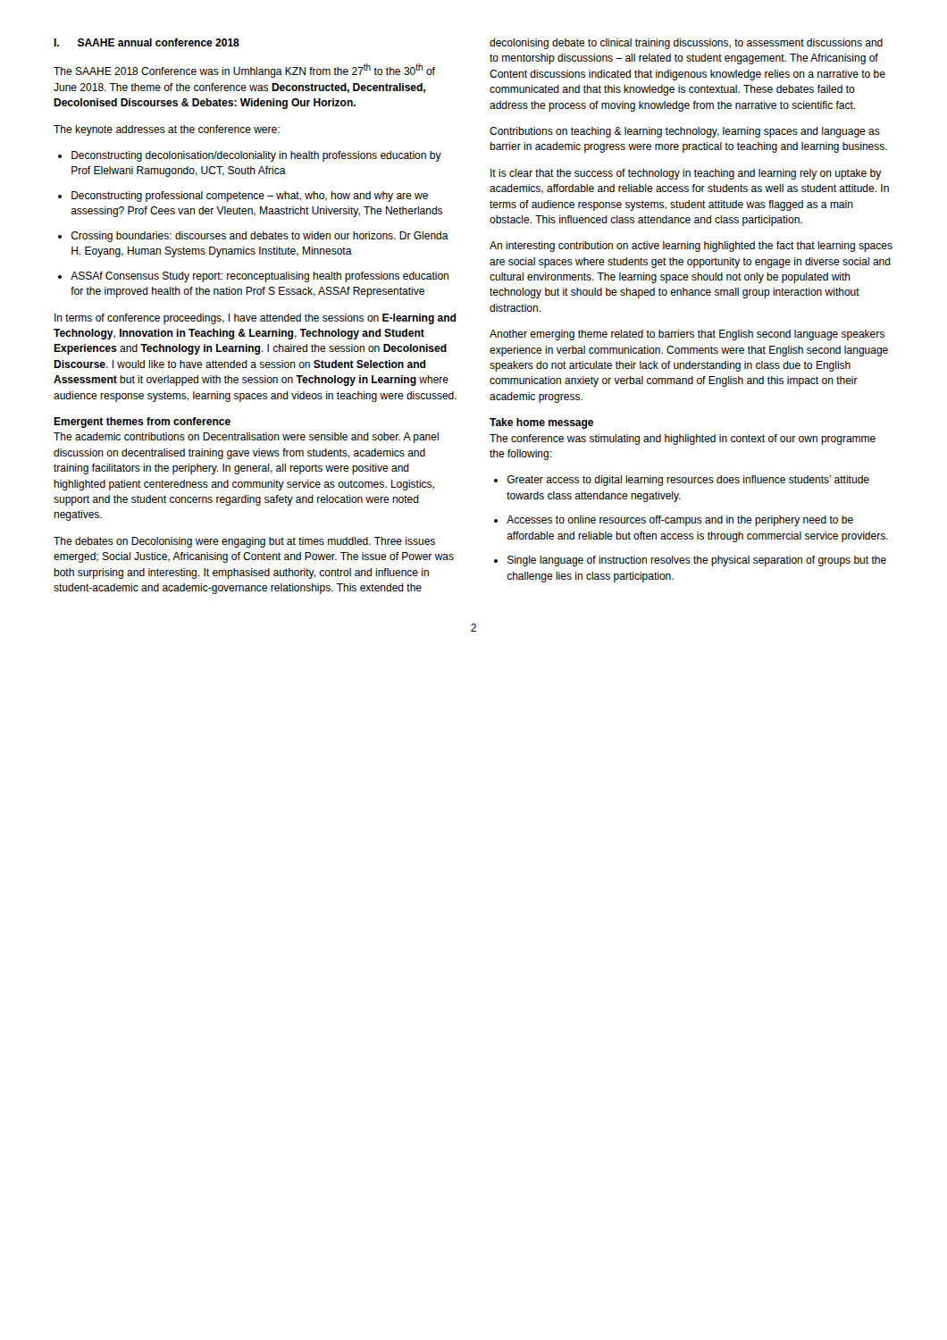I. SAAHE annual conference 2018
The SAAHE 2018 Conference was in Umhlanga KZN from the 27th to the 30th of June 2018. The theme of the conference was Deconstructed, Decentralised, Decolonised Discourses & Debates: Widening Our Horizon.
The keynote addresses at the conference were:
Deconstructing decolonisation/decoloniality in health professions education by Prof Elelwani Ramugondo, UCT, South Africa
Deconstructing professional competence – what, who, how and why are we assessing? Prof Cees van der Vleuten, Maastricht University, The Netherlands
Crossing boundaries: discourses and debates to widen our horizons. Dr Glenda H. Eoyang, Human Systems Dynamics Institute, Minnesota
ASSAf Consensus Study report: reconceptualising health professions education for the improved health of the nation Prof S Essack, ASSAf Representative
In terms of conference proceedings, I have attended the sessions on E-learning and Technology, Innovation in Teaching & Learning, Technology and Student Experiences and Technology in Learning. I chaired the session on Decolonised Discourse. I would like to have attended a session on Student Selection and Assessment but it overlapped with the session on Technology in Learning where audience response systems, learning spaces and videos in teaching were discussed.
Emergent themes from conference
The academic contributions on Decentralisation were sensible and sober. A panel discussion on decentralised training gave views from students, academics and training facilitators in the periphery. In general, all reports were positive and highlighted patient centeredness and community service as outcomes. Logistics, support and the student concerns regarding safety and relocation were noted negatives.
The debates on Decolonising were engaging but at times muddled. Three issues emerged; Social Justice, Africanising of Content and Power. The issue of Power was both surprising and interesting. It emphasised authority, control and influence in student-academic and academic-governance relationships. This extended the decolonising debate to clinical training discussions, to assessment discussions and to mentorship discussions – all related to student engagement. The Africanising of Content discussions indicated that indigenous knowledge relies on a narrative to be communicated and that this knowledge is contextual. These debates failed to address the process of moving knowledge from the narrative to scientific fact.
Contributions on teaching & learning technology, learning spaces and language as barrier in academic progress were more practical to teaching and learning business.
It is clear that the success of technology in teaching and learning rely on uptake by academics, affordable and reliable access for students as well as student attitude. In terms of audience response systems, student attitude was flagged as a main obstacle. This influenced class attendance and class participation.
An interesting contribution on active learning highlighted the fact that learning spaces are social spaces where students get the opportunity to engage in diverse social and cultural environments. The learning space should not only be populated with technology but it should be shaped to enhance small group interaction without distraction.
Another emerging theme related to barriers that English second language speakers experience in verbal communication. Comments were that English second language speakers do not articulate their lack of understanding in class due to English communication anxiety or verbal command of English and this impact on their academic progress.
Take home message
The conference was stimulating and highlighted in context of our own programme the following:
Greater access to digital learning resources does influence students’ attitude towards class attendance negatively.
Accesses to online resources off-campus and in the periphery need to be affordable and reliable but often access is through commercial service providers.
Single language of instruction resolves the physical separation of groups but the challenge lies in class participation.
2